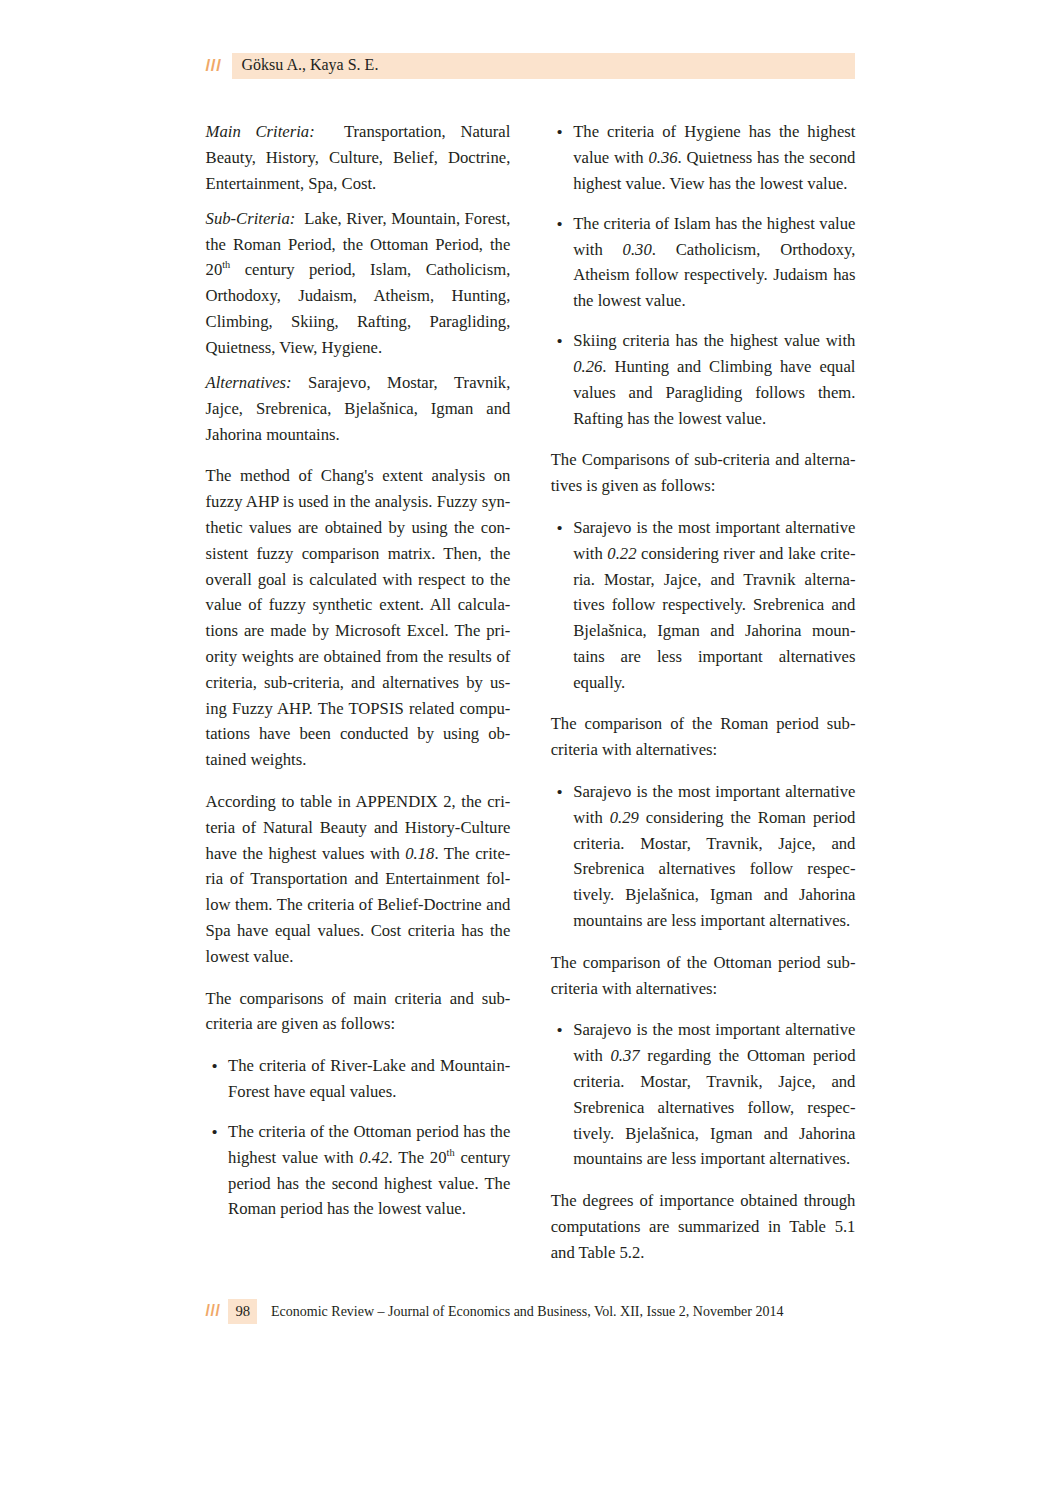/// Göksu A., Kaya S. E.
Main Criteria: Transportation, Natural Beauty, History, Culture, Belief, Doctrine, Entertainment, Spa, Cost.
Sub-Criteria: Lake, River, Mountain, Forest, the Roman Period, the Ottoman Period, the 20th century period, Islam, Catholicism, Orthodoxy, Judaism, Atheism, Hunting, Climbing, Skiing, Rafting, Paragliding, Quietness, View, Hygiene.
Alternatives: Sarajevo, Mostar, Travnik, Jajce, Srebrenica, Bjelašnica, Igman and Jahorina mountains.
The method of Chang's extent analysis on fuzzy AHP is used in the analysis. Fuzzy synthetic values are obtained by using the consistent fuzzy comparison matrix. Then, the overall goal is calculated with respect to the value of fuzzy synthetic extent. All calculations are made by Microsoft Excel. The priority weights are obtained from the results of criteria, sub-criteria, and alternatives by using Fuzzy AHP. The TOPSIS related computations have been conducted by using obtained weights.
According to table in APPENDIX 2, the criteria of Natural Beauty and History-Culture have the highest values with 0.18. The criteria of Transportation and Entertainment follow them. The criteria of Belief-Doctrine and Spa have equal values. Cost criteria has the lowest value.
The comparisons of main criteria and sub-criteria are given as follows:
The criteria of River-Lake and Mountain-Forest have equal values.
The criteria of the Ottoman period has the highest value with 0.42. The 20th century period has the second highest value. The Roman period has the lowest value.
The criteria of Hygiene has the highest value with 0.36. Quietness has the second highest value. View has the lowest value.
The criteria of Islam has the highest value with 0.30. Catholicism, Orthodoxy, Atheism follow respectively. Judaism has the lowest value.
Skiing criteria has the highest value with 0.26. Hunting and Climbing have equal values and Paragliding follows them. Rafting has the lowest value.
The Comparisons of sub-criteria and alternatives is given as follows:
Sarajevo is the most important alternative with 0.22 considering river and lake criteria. Mostar, Jajce, and Travnik alternatives follow respectively. Srebrenica and Bjelašnica, Igman and Jahorina mountains are less important alternatives equally.
The comparison of the Roman period sub-criteria with alternatives:
Sarajevo is the most important alternative with 0.29 considering the Roman period criteria. Mostar, Travnik, Jajce, and Srebrenica alternatives follow respectively. Bjelašnica, Igman and Jahorina mountains are less important alternatives.
The comparison of the Ottoman period sub-criteria with alternatives:
Sarajevo is the most important alternative with 0.37 regarding the Ottoman period criteria. Mostar, Travnik, Jajce, and Srebrenica alternatives follow, respectively. Bjelašnica, Igman and Jahorina mountains are less important alternatives.
The degrees of importance obtained through computations are summarized in Table 5.1 and Table 5.2.
/// 98 Economic Review – Journal of Economics and Business, Vol. XII, Issue 2, November 2014